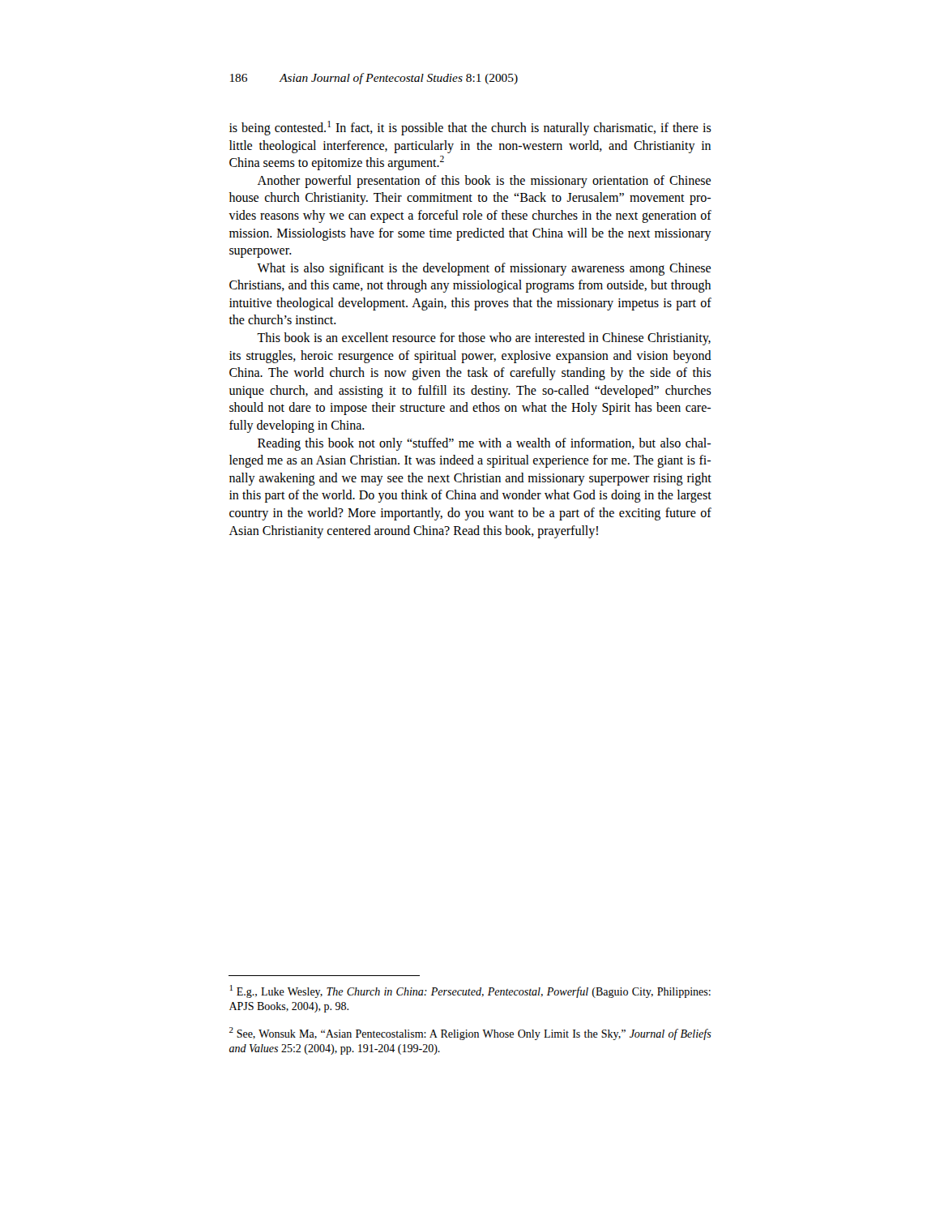186 Asian Journal of Pentecostal Studies 8:1 (2005)
is being contested.1 In fact, it is possible that the church is naturally charismatic, if there is little theological interference, particularly in the non-western world, and Christianity in China seems to epitomize this argument.2
Another powerful presentation of this book is the missionary orientation of Chinese house church Christianity. Their commitment to the “Back to Jerusalem” movement provides reasons why we can expect a forceful role of these churches in the next generation of mission. Missiologists have for some time predicted that China will be the next missionary superpower.
What is also significant is the development of missionary awareness among Chinese Christians, and this came, not through any missiological programs from outside, but through intuitive theological development. Again, this proves that the missionary impetus is part of the church’s instinct.
This book is an excellent resource for those who are interested in Chinese Christianity, its struggles, heroic resurgence of spiritual power, explosive expansion and vision beyond China. The world church is now given the task of carefully standing by the side of this unique church, and assisting it to fulfill its destiny. The so-called “developed” churches should not dare to impose their structure and ethos on what the Holy Spirit has been carefully developing in China.
Reading this book not only “stuffed” me with a wealth of information, but also challenged me as an Asian Christian. It was indeed a spiritual experience for me. The giant is finally awakening and we may see the next Christian and missionary superpower rising right in this part of the world. Do you think of China and wonder what God is doing in the largest country in the world? More importantly, do you want to be a part of the exciting future of Asian Christianity centered around China? Read this book, prayerfully!
1 E.g., Luke Wesley, The Church in China: Persecuted, Pentecostal, Powerful (Baguio City, Philippines: APJS Books, 2004), p. 98.
2 See, Wonsuk Ma, “Asian Pentecostalism: A Religion Whose Only Limit Is the Sky,” Journal of Beliefs and Values 25:2 (2004), pp. 191-204 (199-20).